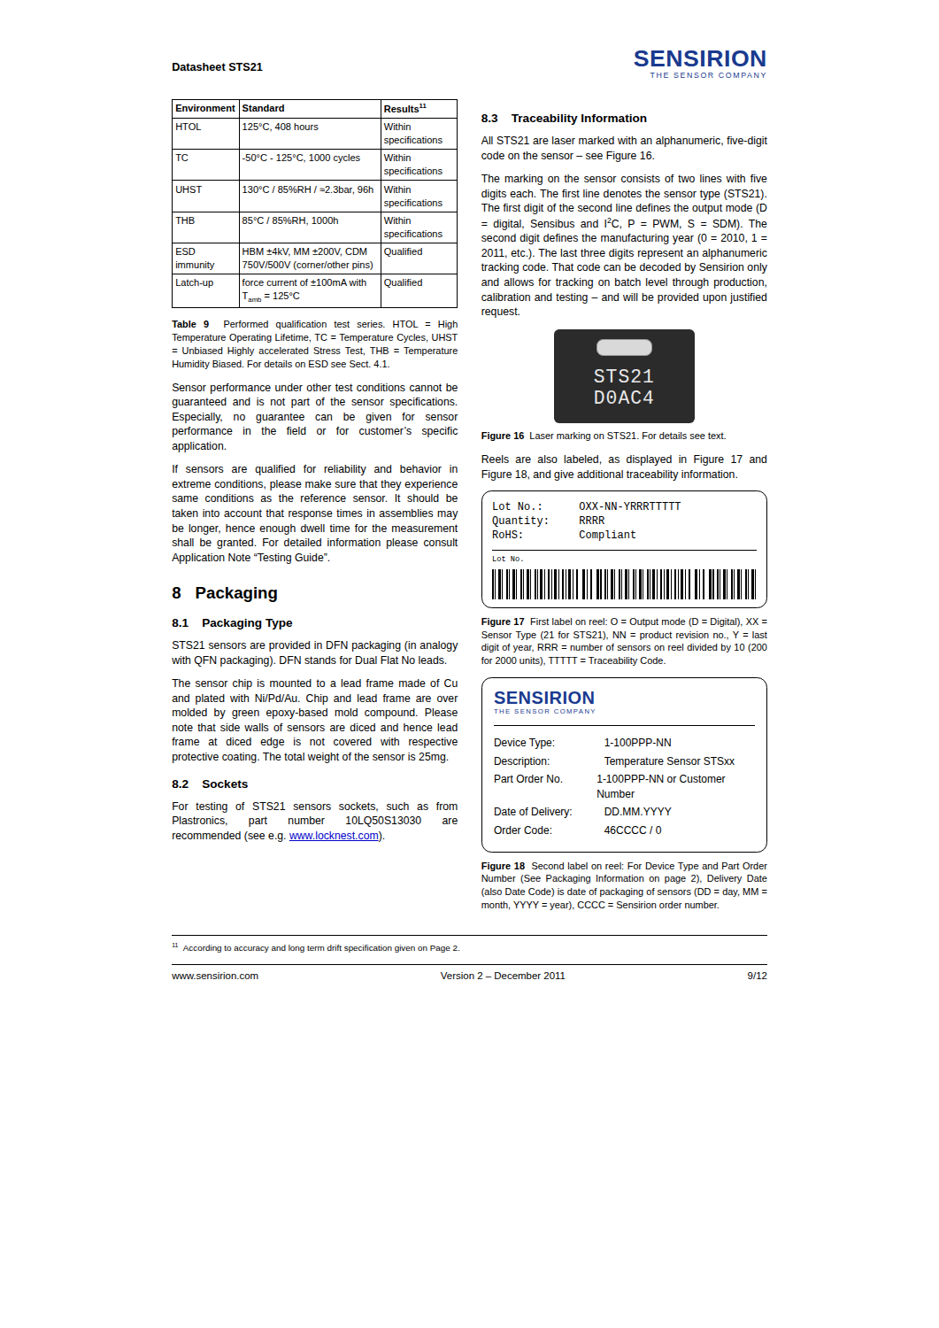Datasheet STS21
SENSIRION
THE SENSOR COMPANY
| Environment | Standard | Results 11 |
| --- | --- | --- |
| HTOL | 125°C, 408 hours | Within specifications |
| TC | -50°C - 125°C, 1000 cycles | Within specifications |
| UHST | 130°C / 85%RH / ≈2.3bar, 96h | Within specifications |
| THB | 85°C / 85%RH, 1000h | Within specifications |
| ESD immunity | HBM ±4kV, MM ±200V, CDM 750V/500V (corner/other pins) | Qualified |
| Latch-up | force current of ±100mA with T amb = 125°C | Qualified |
Table 9 Performed qualification test series. HTOL = High Temperature Operating Lifetime, TC = Temperature Cycles, UHST = Unbiased Highly accelerated Stress Test, THB = Temperature Humidity Biased. For details on ESD see Sect. 4.1.
Sensor performance under other test conditions cannot be guaranteed and is not part of the sensor specifications. Especially, no guarantee can be given for sensor performance in the field or for customer’s specific application.
If sensors are qualified for reliability and behavior in extreme conditions, please make sure that they experience same conditions as the reference sensor. It should be taken into account that response times in assemblies may be longer, hence enough dwell time for the measurement shall be granted. For detailed information please consult Application Note “Testing Guide”.
8 Packaging
8.1 Packaging Type
STS21 sensors are provided in DFN packaging (in analogy with QFN packaging). DFN stands for Dual Flat No leads.
The sensor chip is mounted to a lead frame made of Cu and plated with Ni/Pd/Au. Chip and lead frame are over molded by green epoxy-based mold compound. Please note that side walls of sensors are diced and hence lead frame at diced edge is not covered with respective protective coating. The total weight of the sensor is 25mg.
8.2 Sockets
For testing of STS21 sensors sockets, such as from Plastronics, part number 10LQ50S13030 are recommended (see e.g. www.locknest.com).
8.3 Traceability Information
All STS21 are laser marked with an alphanumeric, five-digit code on the sensor – see Figure 16.
The marking on the sensor consists of two lines with five digits each. The first line denotes the sensor type (STS21). The first digit of the second line defines the output mode (D = digital, Sensibus and I2C, P = PWM, S = SDM). The second digit defines the manufacturing year (0 = 2010, 1 = 2011, etc.). The last three digits represent an alphanumeric tracking code. That code can be decoded by Sensirion only and allows for tracking on batch level through production, calibration and testing – and will be provided upon justified request.
STS21
D0AC4
Figure 16 Laser marking on STS21. For details see text.
Reels are also labeled, as displayed in Figure 17 and Figure 18, and give additional traceability information.
Lot No.: OXX-NN-YRRRTTTTT
Quantity: RRRR
RoHS: Compliant
Lot No.
Figure 17 First label on reel: O = Output mode (D = Digital), XX = Sensor Type (21 for STS21), NN = product revision no., Y = last digit of year, RRR = number of sensors on reel divided by 10 (200 for 2000 units), TTTTT = Traceability Code.
SENSIRION
THE SENSOR COMPANY
Device Type: 1-100PPP-NN
Description: Temperature Sensor STSxx
Part Order No. 1-100PPP-NN or Customer Number
Date of Delivery: DD.MM.YYYY
Order Code: 46CCCC / 0
Figure 18 Second label on reel: For Device Type and Part Order Number (See Packaging Information on page 2), Delivery Date (also Date Code) is date of packaging of sensors (DD = day, MM = month, YYYY = year), CCCC = Sensirion order number.
11 According to accuracy and long term drift specification given on Page 2.
www.sensirion.com
Version 2 – December 2011
9/12